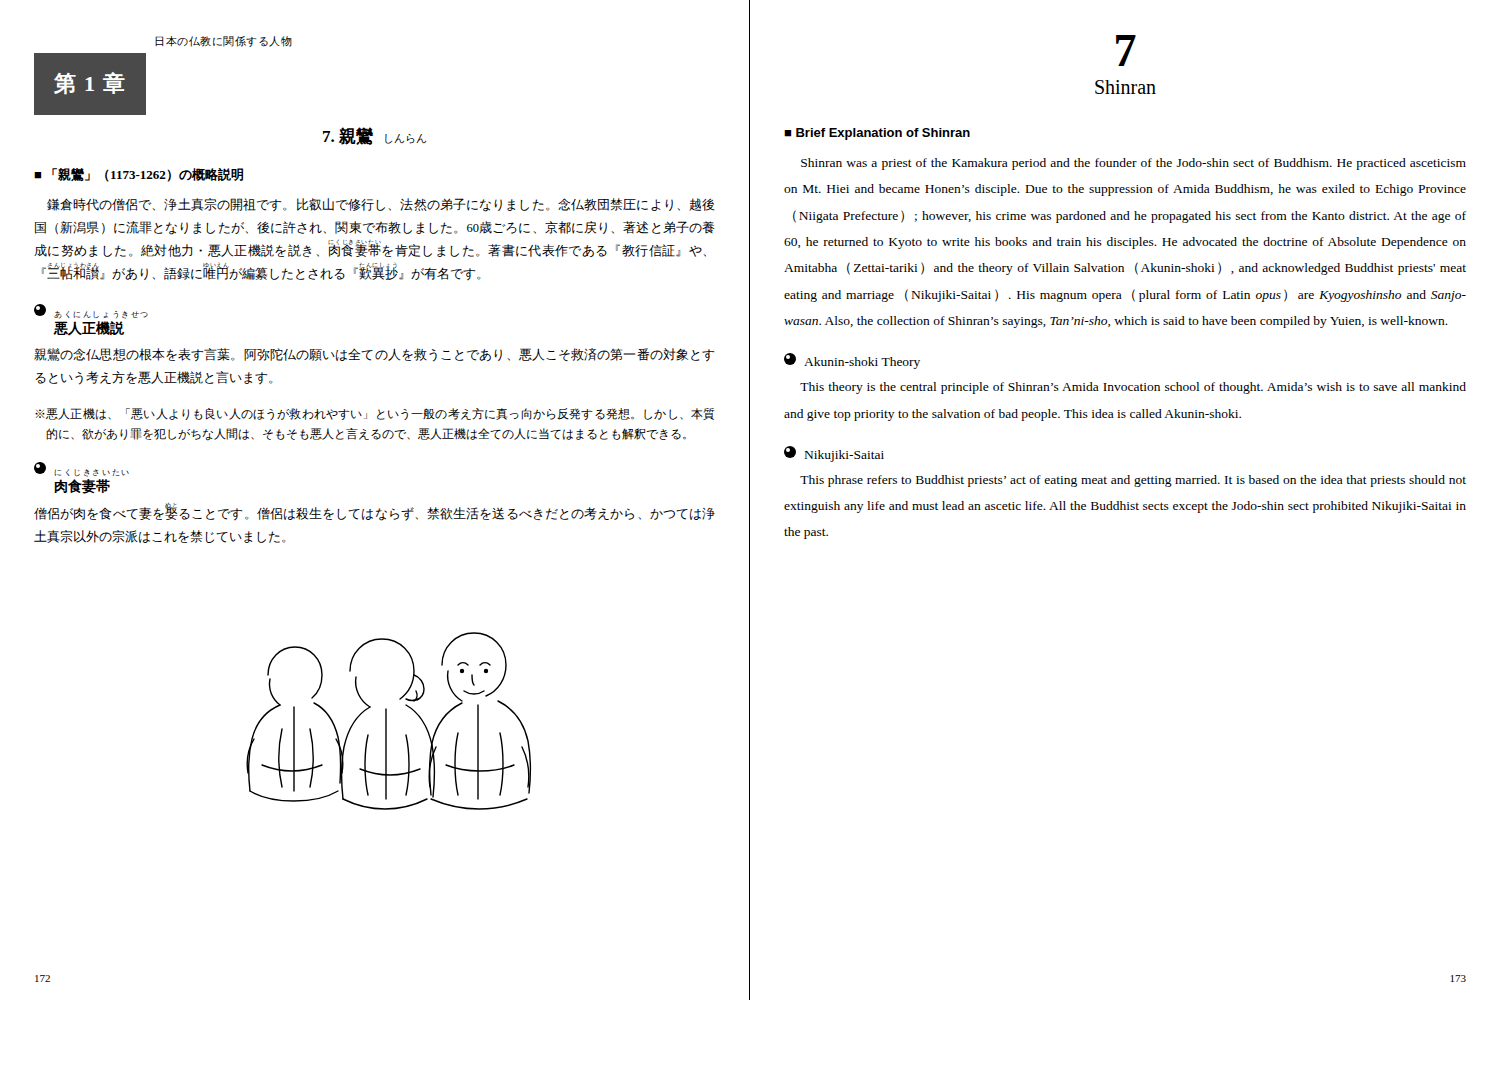日本の仏教に関係する人物
第 1 章
7. 親鸞しんらん
「親鸞」（1173-1262）の概略説明
鎌倉時代の僧侶で、浄土真宗の開祖です。比叡山で修行し、法然の弟子になりました。念仏教団禁圧により、越後国（新潟県）に流罪となりましたが、後に許され、関東で布教しました。60歳ごろに、京都に戻り、著述と弟子の養成に努めました。絶対他力・悪人正機説を説き、肉食妻帯を肯定しました。著書に代表作である『教行信証』や、『三帖和讃』があり、語録に唯円が編纂したとされる『歎異抄』が有名です。
あくにんしょうきせつ悪人正機説
親鸞の念仏思想の根本を表す言葉。阿弥陀仏の願いは全ての人を救うことであり、悪人こそ救済の第一番の対象とするという考え方を悪人正機説と言います。
※悪人正機は、「悪い人よりも良い人のほうが救われやすい」という一般の考え方に真っ向から反発する発想。しかし、本質的に、欲があり罪を犯しがちな人間は、そもそも悪人と言えるので、悪人正機は全ての人に当てはまるとも解釈できる。
にくじきさいたい肉食妻帯
僧侶が肉を食べて妻を娶ることです。僧侶は殺生をしてはならず、禁欲生活を送るべきだとの考えから、かつては浄土真宗以外の宗派はこれを禁じていました。
172
7
Shinran
Brief Explanation of Shinran
Shinran was a priest of the Kamakura period and the founder of the Jodo-shin sect of Buddhism. He practiced asceticism on Mt. Hiei and became Honen’s disciple. Due to the suppression of Amida Buddhism, he was exiled to Echigo Province（Niigata Prefecture）; however, his crime was pardoned and he propagated his sect from the Kanto district. At the age of 60, he returned to Kyoto to write his books and train his disciples. He advocated the doctrine of Absolute Dependence on Amitabha（Zettai-tariki）and the theory of Villain Salvation（Akunin-shoki）, and acknowledged Buddhist priests' meat eating and marriage（Nikujiki-Saitai）. His magnum opera（plural form of Latin opus）are Kyogyoshinsho and Sanjo-wasan. Also, the collection of Shinran’s sayings, Tan’ni-sho, which is said to have been compiled by Yuien, is well-known.
Akunin-shoki Theory
This theory is the central principle of Shinran’s Amida Invocation school of thought. Amida’s wish is to save all mankind and give top priority to the salvation of bad people. This idea is called Akunin-shoki.
Nikujiki-Saitai
This phrase refers to Buddhist priests’ act of eating meat and getting married. It is based on the idea that priests should not extinguish any life and must lead an ascetic life. All the Buddhist sects except the Jodo-shin sect prohibited Nikujiki-Saitai in the past.
173